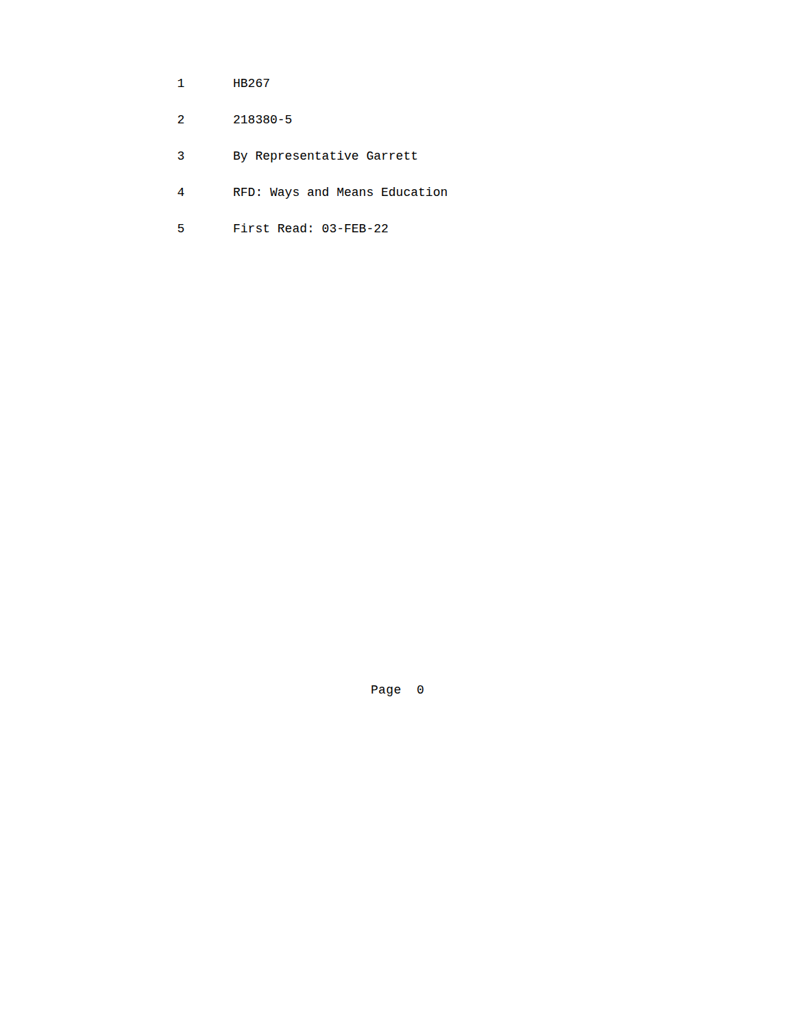| 1 | HB267 |
| 2 | 218380-5 |
| 3 | By Representative Garrett |
| 4 | RFD: Ways and Means Education |
| 5 | First Read: 03-FEB-22 |
Page 0